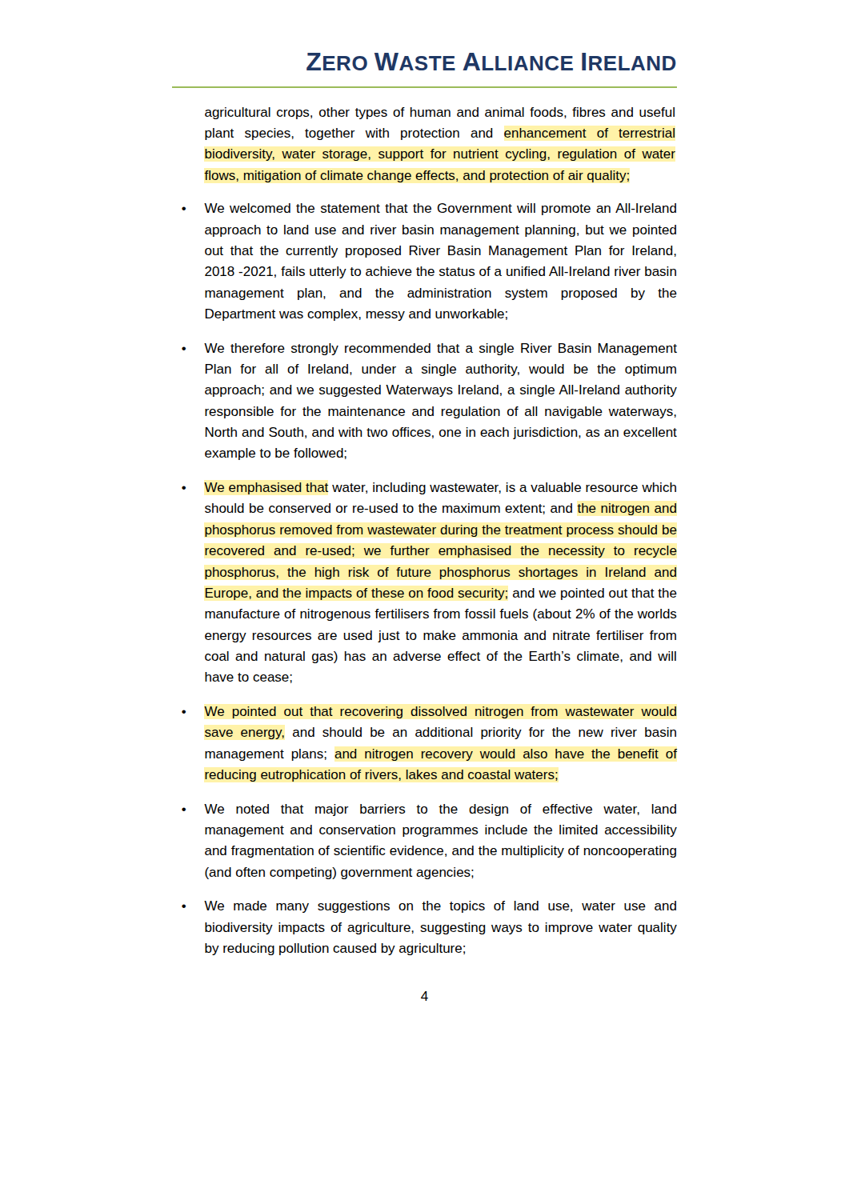ZERO WASTE ALLIANCE IRELAND
agricultural crops, other types of human and animal foods, fibres and useful plant species, together with protection and enhancement of terrestrial biodiversity, water storage, support for nutrient cycling, regulation of water flows, mitigation of climate change effects, and protection of air quality;
We welcomed the statement that the Government will promote an All-Ireland approach to land use and river basin management planning, but we pointed out that the currently proposed River Basin Management Plan for Ireland, 2018 -2021, fails utterly to achieve the status of a unified All-Ireland river basin management plan, and the administration system proposed by the Department was complex, messy and unworkable;
We therefore strongly recommended that a single River Basin Management Plan for all of Ireland, under a single authority, would be the optimum approach; and we suggested Waterways Ireland, a single All-Ireland authority responsible for the maintenance and regulation of all navigable waterways, North and South, and with two offices, one in each jurisdiction, as an excellent example to be followed;
We emphasised that water, including wastewater, is a valuable resource which should be conserved or re-used to the maximum extent; and the nitrogen and phosphorus removed from wastewater during the treatment process should be recovered and re-used; we further emphasised the necessity to recycle phosphorus, the high risk of future phosphorus shortages in Ireland and Europe, and the impacts of these on food security; and we pointed out that the manufacture of nitrogenous fertilisers from fossil fuels (about 2% of the worlds energy resources are used just to make ammonia and nitrate fertiliser from coal and natural gas) has an adverse effect of the Earth’s climate, and will have to cease;
We pointed out that recovering dissolved nitrogen from wastewater would save energy, and should be an additional priority for the new river basin management plans; and nitrogen recovery would also have the benefit of reducing eutrophication of rivers, lakes and coastal waters;
We noted that major barriers to the design of effective water, land management and conservation programmes include the limited accessibility and fragmentation of scientific evidence, and the multiplicity of noncooperating (and often competing) government agencies;
We made many suggestions on the topics of land use, water use and biodiversity impacts of agriculture, suggesting ways to improve water quality by reducing pollution caused by agriculture;
4